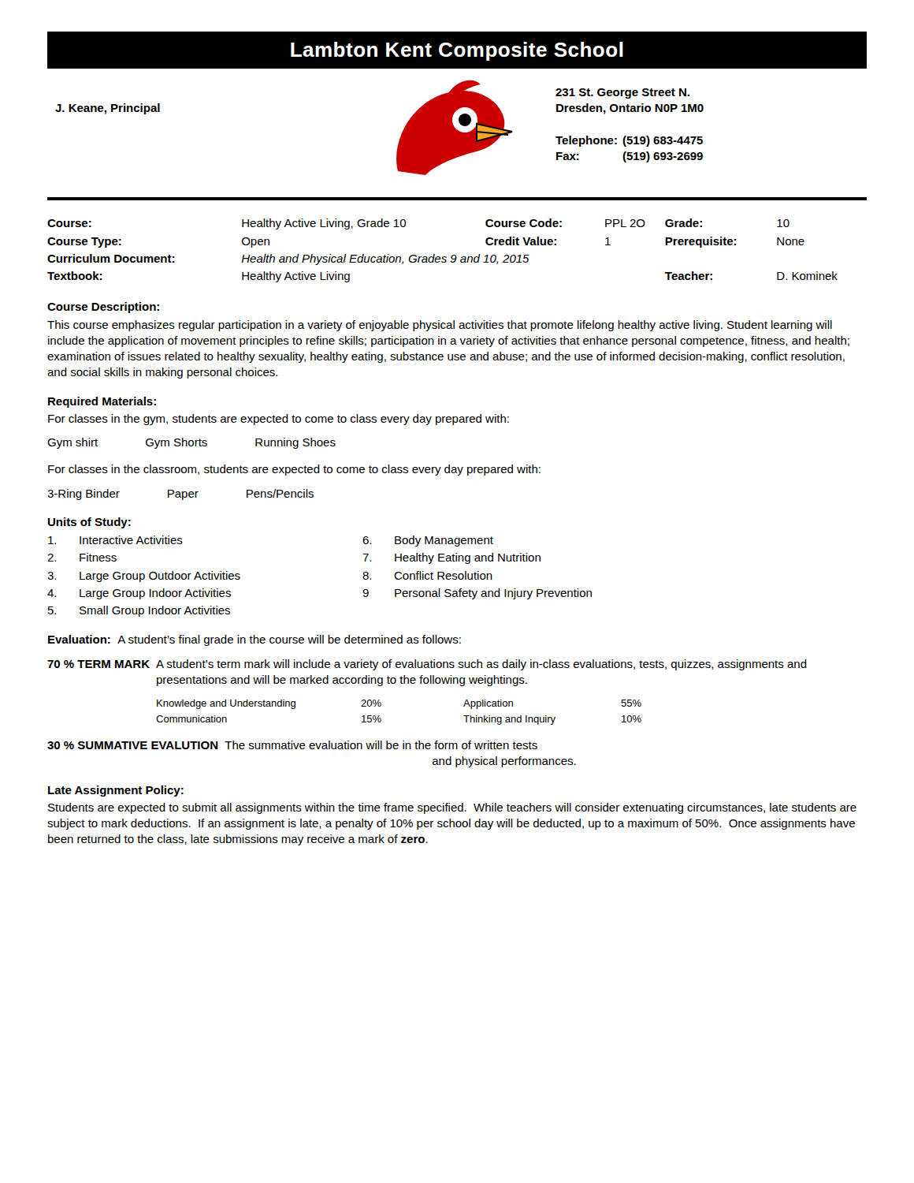Lambton Kent Composite School
J. Keane, Principal
231 St. George Street N.
Dresden, Ontario N0P 1M0
| Telephone: | (519) 683-4475 |
| Fax: | (519) 693-2699 |
| Course: | Healthy Active Living, Grade 10 | Course Code: | PPL 2O | Grade: | 10 |
| Course Type: | Open | Credit Value: | 1 | Prerequisite: | None |
| Curriculum Document: | Health and Physical Education, Grades 9 and 10, 2015 |
| Textbook: | Healthy Active Living | Teacher: | D. Kominek |
Course Description:
This course emphasizes regular participation in a variety of enjoyable physical activities that promote lifelong healthy active living. Student learning will include the application of movement principles to refine skills; participation in a variety of activities that enhance personal competence, fitness, and health; examination of issues related to healthy sexuality, healthy eating, substance use and abuse; and the use of informed decision-making, conflict resolution, and social skills in making personal choices.
Required Materials:
For classes in the gym, students are expected to come to class every day prepared with:
Gym shirt Gym Shorts Running Shoes
For classes in the classroom, students are expected to come to class every day prepared with:
3-Ring Binder Paper Pens/Pencils
Units of Study:
| 1. | Interactive Activities | 6. | Body Management |
| 2. | Fitness | 7. | Healthy Eating and Nutrition |
| 3. | Large Group Outdoor Activities | 8. | Conflict Resolution |
| 4. | Large Group Indoor Activities | 9 | Personal Safety and Injury Prevention |
| 5. | Small Group Indoor Activities | | |
Evaluation: A student’s final grade in the course will be determined as follows:
70 % TERM MARK
A student’s term mark will include a variety of evaluations such as daily in-class evaluations, tests, quizzes, assignments and presentations and will be marked according to the following weightings.
| Knowledge and Understanding | 20% | Application | 55% |
| Communication | 15% | Thinking and Inquiry | 10% |
30 % SUMMATIVE EVALUTION The summative evaluation will be in the form of written tests and physical performances.
Late Assignment Policy:
Students are expected to submit all assignments within the time frame specified. While teachers will consider extenuating circumstances, late students are subject to mark deductions. If an assignment is late, a penalty of 10% per school day will be deducted, up to a maximum of 50%. Once assignments have been returned to the class, late submissions may receive a mark of zero.